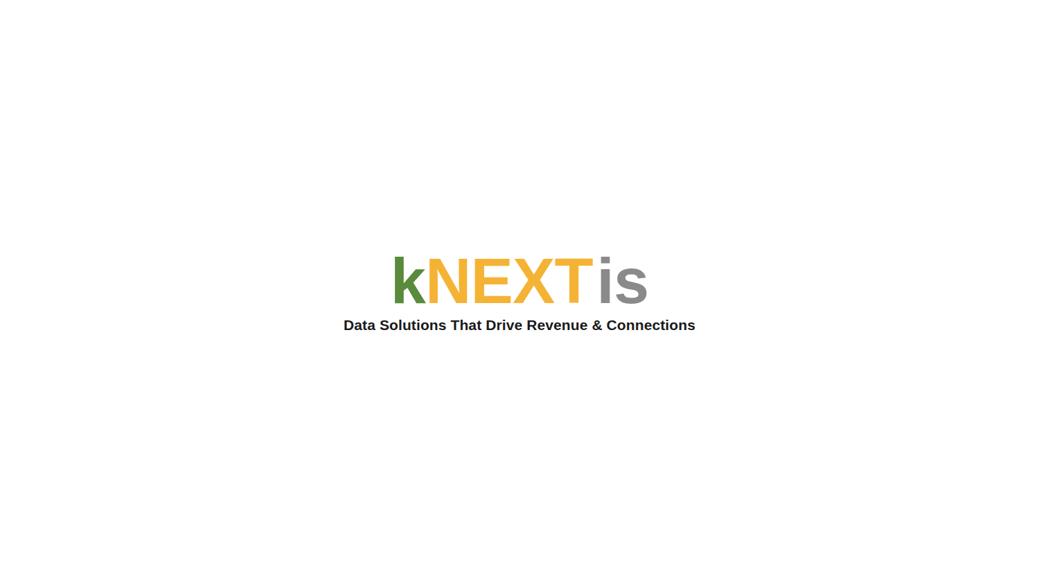kNEXT is
Data Solutions That Drive Revenue & Connections